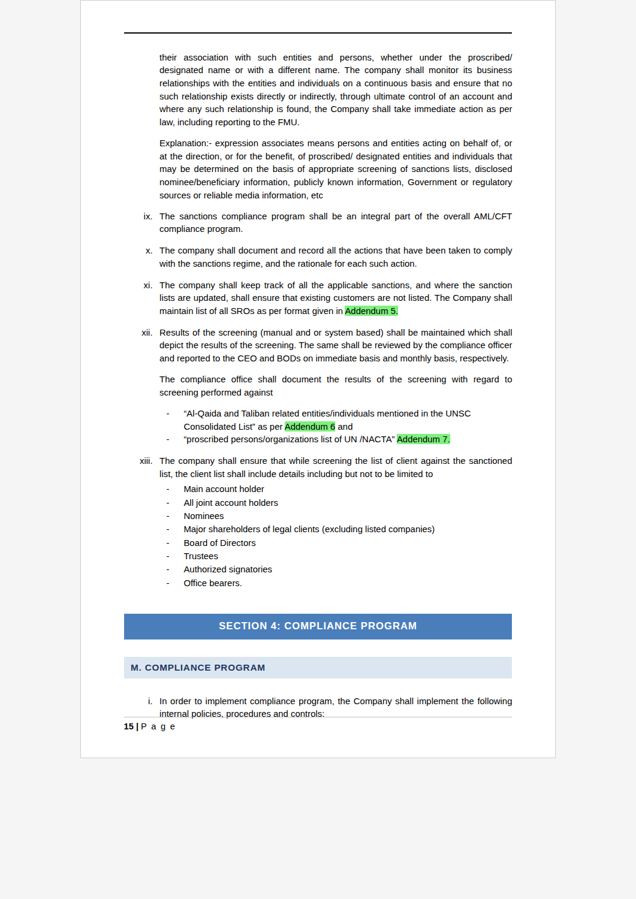their association with such entities and persons, whether under the proscribed/ designated name or with a different name. The company shall monitor its business relationships with the entities and individuals on a continuous basis and ensure that no such relationship exists directly or indirectly, through ultimate control of an account and where any such relationship is found, the Company shall take immediate action as per law, including reporting to the FMU.
Explanation:- expression associates means persons and entities acting on behalf of, or at the direction, or for the benefit, of proscribed/ designated entities and individuals that may be determined on the basis of appropriate screening of sanctions lists, disclosed nominee/beneficiary information, publicly known information, Government or regulatory sources or reliable media information, etc
ix. The sanctions compliance program shall be an integral part of the overall AML/CFT compliance program.
x. The company shall document and record all the actions that have been taken to comply with the sanctions regime, and the rationale for each such action.
xi. The company shall keep track of all the applicable sanctions, and where the sanction lists are updated, shall ensure that existing customers are not listed. The Company shall maintain list of all SROs as per format given in Addendum 5.
xii. Results of the screening (manual and or system based) shall be maintained which shall depict the results of the screening. The same shall be reviewed by the compliance officer and reported to the CEO and BODs on immediate basis and monthly basis, respectively.
The compliance office shall document the results of the screening with regard to screening performed against
“Al-Qaida and Taliban related entities/individuals mentioned in the UNSC Consolidated List” as per Addendum 6 and
“proscribed persons/organizations list of UN /NACTA” Addendum 7.
xiii. The company shall ensure that while screening the list of client against the sanctioned list, the client list shall include details including but not to be limited to
Main account holder
All joint account holders
Nominees
Major shareholders of legal clients (excluding listed companies)
Board of Directors
Trustees
Authorized signatories
Office bearers.
SECTION 4: COMPLIANCE PROGRAM
M. COMPLIANCE PROGRAM
i. In order to implement compliance program, the Company shall implement the following internal policies, procedures and controls:
15 | P a g e